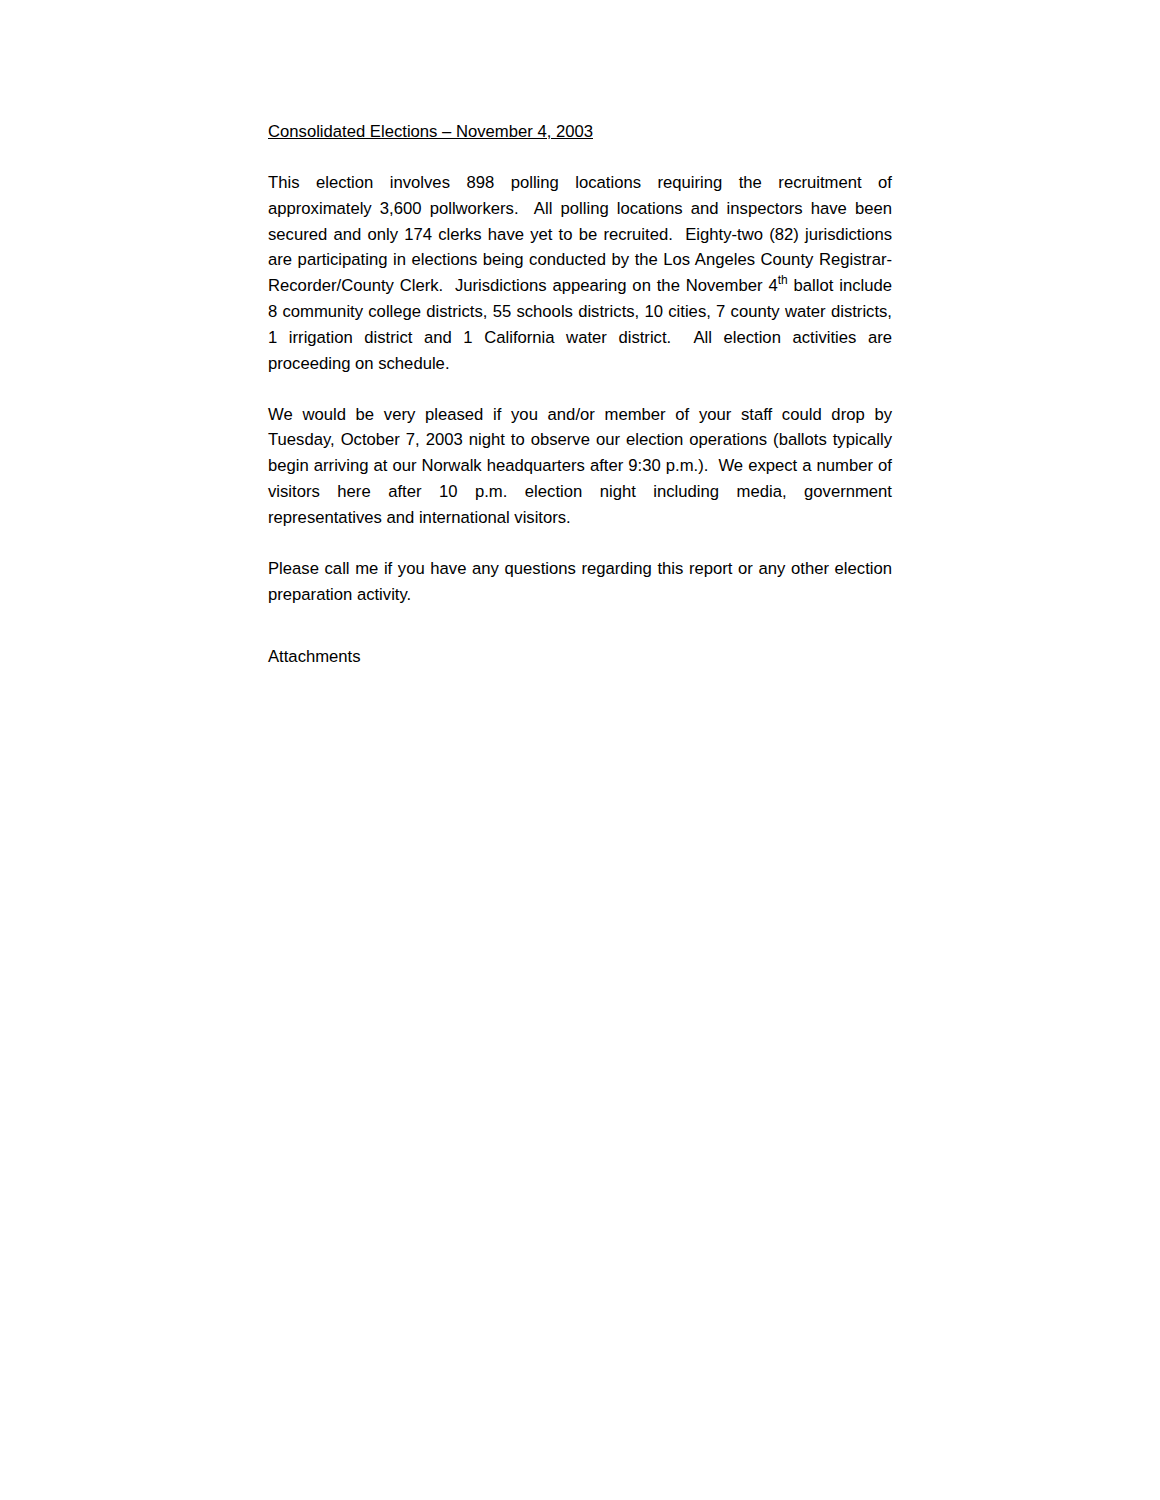Consolidated Elections – November 4, 2003
This election involves 898 polling locations requiring the recruitment of approximately 3,600 pollworkers. All polling locations and inspectors have been secured and only 174 clerks have yet to be recruited. Eighty-two (82) jurisdictions are participating in elections being conducted by the Los Angeles County Registrar-Recorder/County Clerk. Jurisdictions appearing on the November 4th ballot include 8 community college districts, 55 schools districts, 10 cities, 7 county water districts, 1 irrigation district and 1 California water district. All election activities are proceeding on schedule.
We would be very pleased if you and/or member of your staff could drop by Tuesday, October 7, 2003 night to observe our election operations (ballots typically begin arriving at our Norwalk headquarters after 9:30 p.m.). We expect a number of visitors here after 10 p.m. election night including media, government representatives and international visitors.
Please call me if you have any questions regarding this report or any other election preparation activity.
Attachments